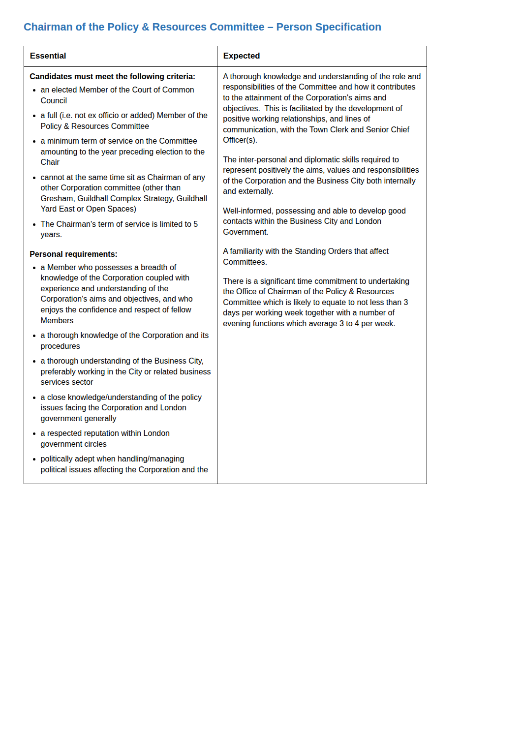Chairman of the Policy & Resources Committee – Person Specification
| Essential | Expected |
| --- | --- |
| Candidates must meet the following criteria: an elected Member of the Court of Common Council a full (i.e. not ex officio or added) Member of the Policy & Resources Committee a minimum term of service on the Committee amounting to the year preceding election to the Chair cannot at the same time sit as Chairman of any other Corporation committee (other than Gresham, Guildhall Complex Strategy, Guildhall Yard East or Open Spaces) The Chairman's term of service is limited to 5 years. Personal requirements: a Member who possesses a breadth of knowledge of the Corporation coupled with experience and understanding of the Corporation's aims and objectives, and who enjoys the confidence and respect of fellow Members a thorough knowledge of the Corporation and its procedures a thorough understanding of the Business City, preferably working in the City or related business services sector a close knowledge/understanding of the policy issues facing the Corporation and London government generally a respected reputation within London government circles politically adept when handling/managing political issues affecting the Corporation and the | A thorough knowledge and understanding of the role and responsibilities of the Committee and how it contributes to the attainment of the Corporation's aims and objectives. This is facilitated by the development of positive working relationships, and lines of communication, with the Town Clerk and Senior Chief Officer(s). The inter-personal and diplomatic skills required to represent positively the aims, values and responsibilities of the Corporation and the Business City both internally and externally. Well-informed, possessing and able to develop good contacts within the Business City and London Government. A familiarity with the Standing Orders that affect Committees. There is a significant time commitment to undertaking the Office of Chairman of the Policy & Resources Committee which is likely to equate to not less than 3 days per working week together with a number of evening functions which average 3 to 4 per week. |